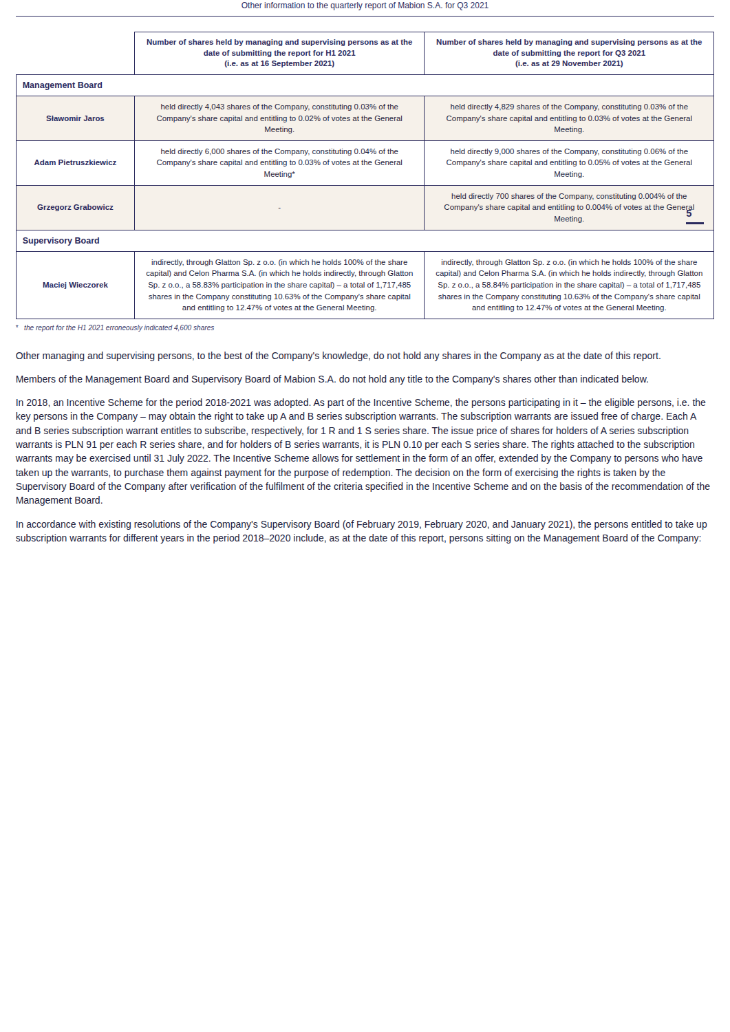Other information to the quarterly report of Mabion S.A. for Q3 2021
5
| | Number of shares held by managing and supervising persons as at the date of submitting the report for H1 2021 (i.e. as at 16 September 2021) | Number of shares held by managing and supervising persons as at the date of submitting the report for Q3 2021 (i.e. as at 29 November 2021) |
| --- | --- | --- |
| Management Board |
| Sławomir Jaros | held directly 4,043 shares of the Company, constituting 0.03% of the Company's share capital and entitling to 0.02% of votes at the General Meeting. | held directly 4,829 shares of the Company, constituting 0.03% of the Company's share capital and entitling to 0.03% of votes at the General Meeting. |
| Adam Pietruszkiewicz | held directly 6,000 shares of the Company, constituting 0.04% of the Company's share capital and entitling to 0.03% of votes at the General Meeting* | held directly 9,000 shares of the Company, constituting 0.06% of the Company's share capital and entitling to 0.05% of votes at the General Meeting. |
| Grzegorz Grabowicz | - | held directly 700 shares of the Company, constituting 0.004% of the Company's share capital and entitling to 0.004% of votes at the General Meeting. |
| Supervisory Board |
| Maciej Wieczorek | indirectly, through Glatton Sp. z o.o. (in which he holds 100% of the share capital) and Celon Pharma S.A. (in which he holds indirectly, through Glatton Sp. z o.o., a 58.83% participation in the share capital) – a total of 1,717,485 shares in the Company constituting 10.63% of the Company's share capital and entitling to 12.47% of votes at the General Meeting. | indirectly, through Glatton Sp. z o.o. (in which he holds 100% of the share capital) and Celon Pharma S.A. (in which he holds indirectly, through Glatton Sp. z o.o., a 58.84% participation in the share capital) – a total of 1,717,485 shares in the Company constituting 10.63% of the Company's share capital and entitling to 12.47% of votes at the General Meeting. |
* the report for the H1 2021 erroneously indicated 4,600 shares
Other managing and supervising persons, to the best of the Company's knowledge, do not hold any shares in the Company as at the date of this report.
Members of the Management Board and Supervisory Board of Mabion S.A. do not hold any title to the Company's shares other than indicated below.
In 2018, an Incentive Scheme for the period 2018-2021 was adopted. As part of the Incentive Scheme, the persons participating in it – the eligible persons, i.e. the key persons in the Company – may obtain the right to take up A and B series subscription warrants. The subscription warrants are issued free of charge. Each A and B series subscription warrant entitles to subscribe, respectively, for 1 R and 1 S series share. The issue price of shares for holders of A series subscription warrants is PLN 91 per each R series share, and for holders of B series warrants, it is PLN 0.10 per each S series share. The rights attached to the subscription warrants may be exercised until 31 July 2022. The Incentive Scheme allows for settlement in the form of an offer, extended by the Company to persons who have taken up the warrants, to purchase them against payment for the purpose of redemption. The decision on the form of exercising the rights is taken by the Supervisory Board of the Company after verification of the fulfilment of the criteria specified in the Incentive Scheme and on the basis of the recommendation of the Management Board.
In accordance with existing resolutions of the Company's Supervisory Board (of February 2019, February 2020, and January 2021), the persons entitled to take up subscription warrants for different years in the period 2018–2020 include, as at the date of this report, persons sitting on the Management Board of the Company: